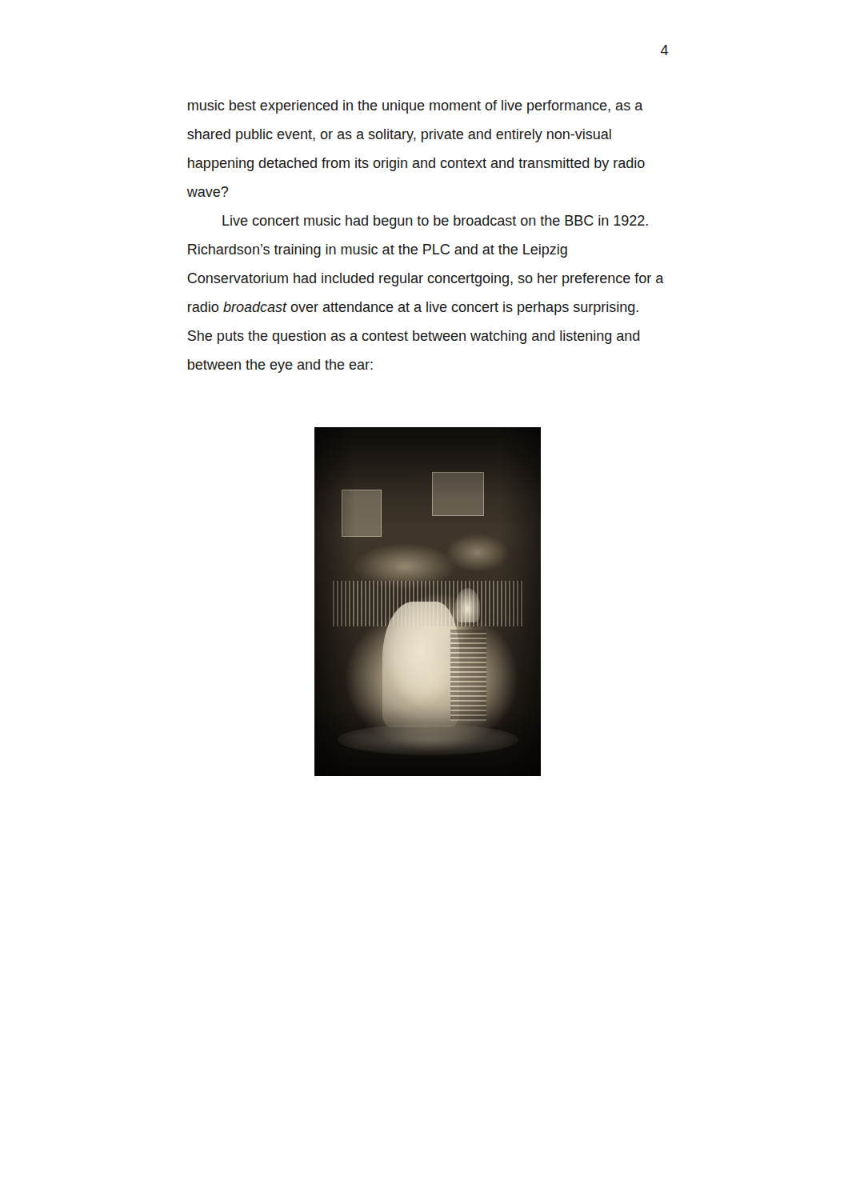4
music best experienced in the unique moment of live performance, as a shared public event, or as a solitary, private and entirely non-visual happening detached from its origin and context and transmitted by radio wave?
Live concert music had begun to be broadcast on the BBC in 1922. Richardson’s training in music at the PLC and at the Leipzig Conservatorium had included regular concertgoing, so her preference for a radio broadcast over attendance at a live concert is perhaps surprising. She puts the question as a contest between watching and listening and between the eye and the ear: